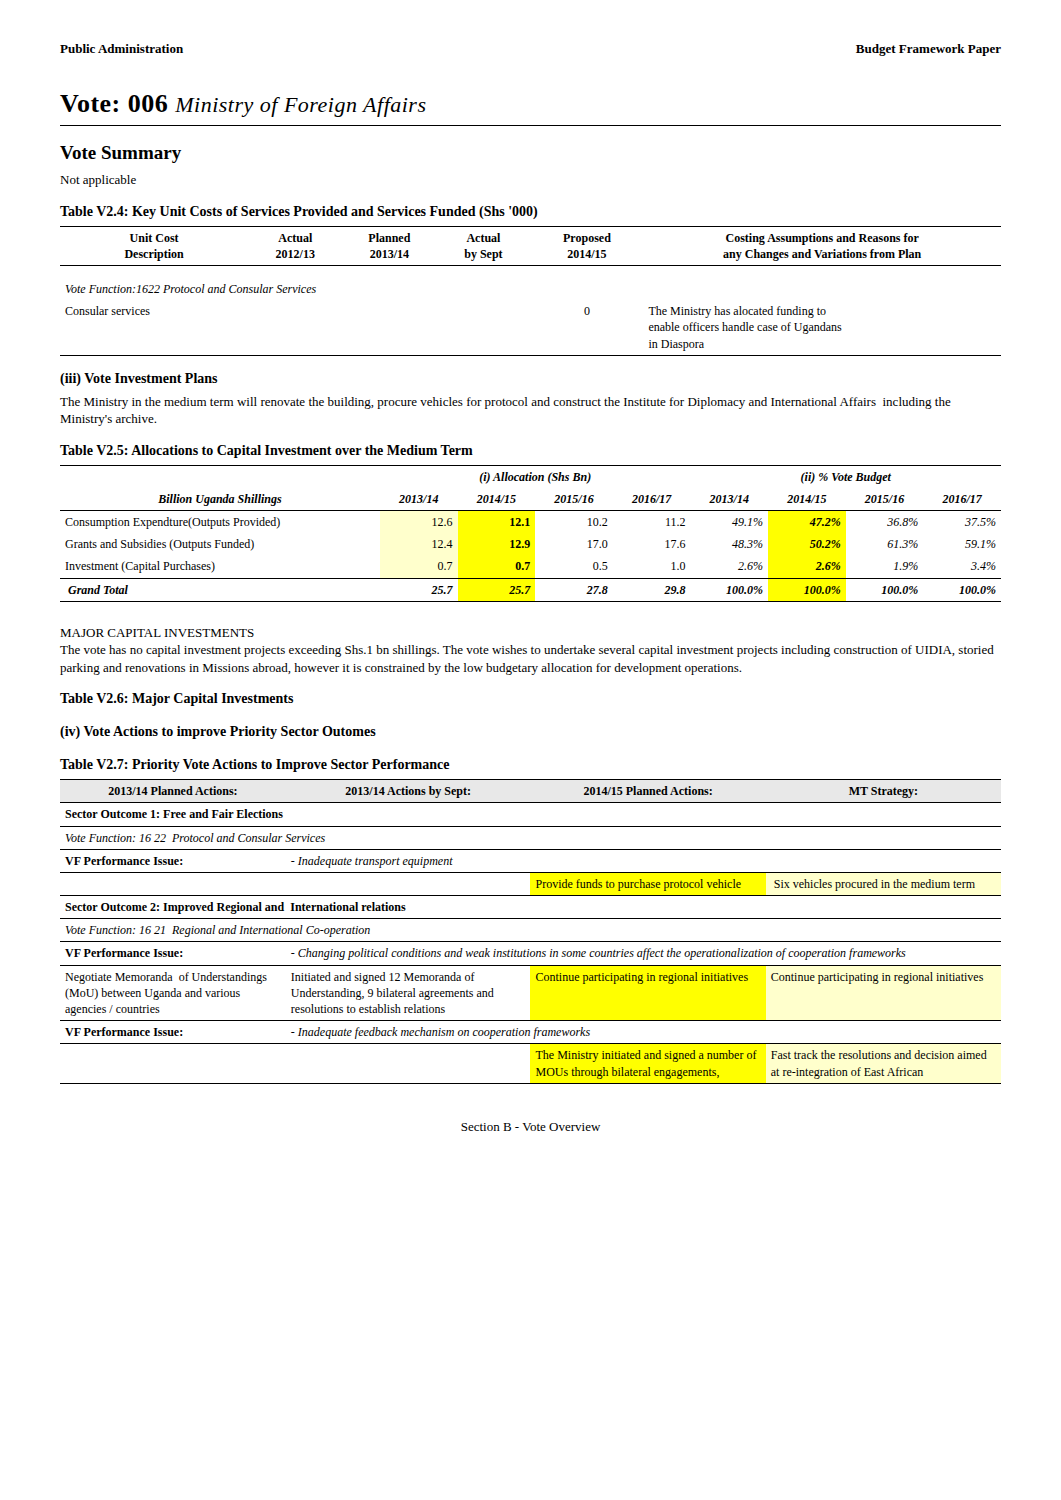Public Administration
Budget Framework Paper
Vote: 006 Ministry of Foreign Affairs
Vote Summary
Not applicable
Table V2.4: Key Unit Costs of Services Provided and Services Funded (Shs '000)
| Unit Cost Description | Actual 2012/13 | Planned 2013/14 | Actual by Sept | Proposed 2014/15 | Costing Assumptions and Reasons for any Changes and Variations from Plan |
| --- | --- | --- | --- | --- | --- |
| Vote Function:1622 Protocol and Consular Services |
| Consular services | | | | 0 | The Ministry has alocated funding to enable officers handle case of Ugandans in Diaspora |
(iii) Vote Investment Plans
The Ministry in the medium term will renovate the building, procure vehicles for protocol and construct the Institute for Diplomacy and International Affairs including the Ministry's archive.
Table V2.5: Allocations to Capital Investment over the Medium Term
| | (i) Allocation (Shs Bn) | (ii) % Vote Budget |
| --- | --- | --- |
| Billion Uganda Shillings | 2013/14 | 2014/15 | 2015/16 | 2016/17 | 2013/14 | 2014/15 | 2015/16 | 2016/17 |
| Consumption Expendture(Outputs Provided) | 12.6 | 12.1 | 10.2 | 11.2 | 49.1% | 47.2% | 36.8% | 37.5% |
| Grants and Subsidies (Outputs Funded) | 12.4 | 12.9 | 17.0 | 17.6 | 48.3% | 50.2% | 61.3% | 59.1% |
| Investment (Capital Purchases) | 0.7 | 0.7 | 0.5 | 1.0 | 2.6% | 2.6% | 1.9% | 3.4% |
| Grand Total | 25.7 | 25.7 | 27.8 | 29.8 | 100.0% | 100.0% | 100.0% | 100.0% |
MAJOR CAPITAL INVESTMENTS
The vote has no capital investment projects exceeding Shs.1 bn shillings. The vote wishes to undertake several capital investment projects including construction of UIDIA, storied parking and renovations in Missions abroad, however it is constrained by the low budgetary allocation for development operations.
Table V2.6: Major Capital Investments
(iv) Vote Actions to improve Priority Sector Outomes
Table V2.7: Priority Vote Actions to Improve Sector Performance
| 2013/14 Planned Actions: | 2013/14 Actions by Sept: | 2014/15 Planned Actions: | MT Strategy: |
| --- | --- | --- | --- |
| Sector Outcome 1: Free and Fair Elections |
| Vote Function: 16 22 Protocol and Consular Services |
| VF Performance Issue: | - Inadequate transport equipment |
| | | Provide funds to purchase protocol vehicle | Six vehicles procured in the medium term |
| Sector Outcome 2: Improved Regional and International relations |
| Vote Function: 16 21 Regional and International Co-operation |
| VF Performance Issue: | - Changing political conditions and weak institutions in some countries affect the operationalization of cooperation frameworks |
| Negotiate Memoranda of Understandings (MoU) between Uganda and various agencies / countries | Initiated and signed 12 Memoranda of Understanding, 9 bilateral agreements and resolutions to establish relations | Continue participating in regional initiatives | Continue participating in regional initiatives |
| VF Performance Issue: | - Inadequate feedback mechanism on cooperation frameworks |
| | | The Ministry initiated and signed a number of MOUs through bilateral engagements, | Fast track the resolutions and decision aimed at re-integration of East African |
Section B - Vote Overview